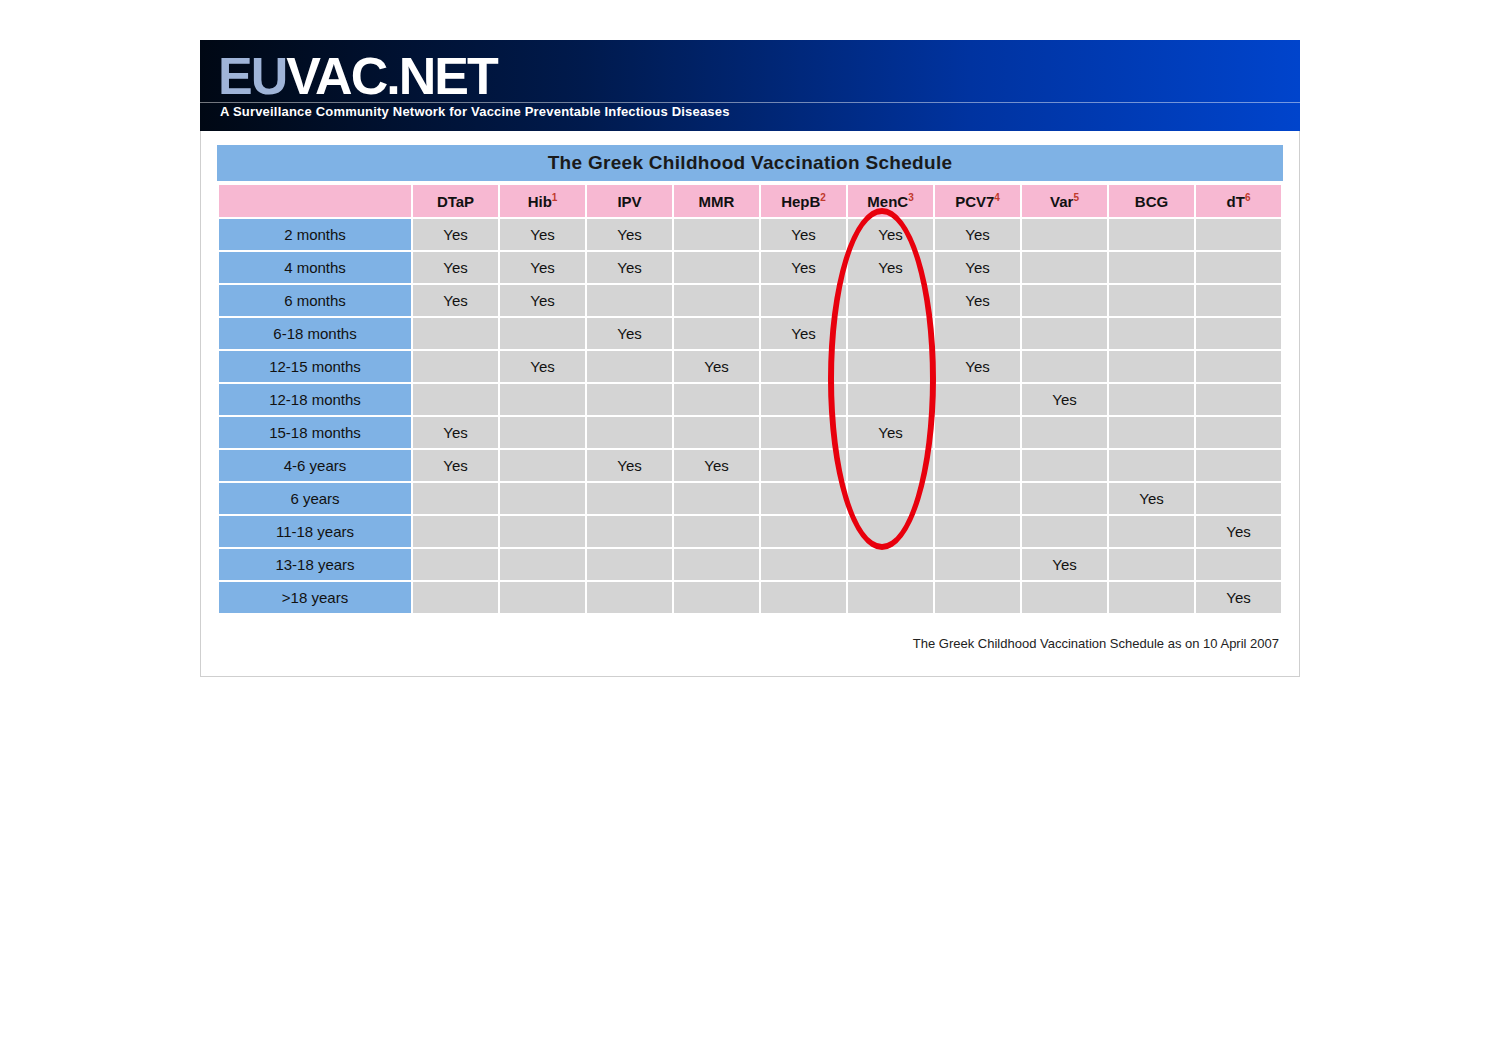EU VAC. NET
A Surveillance Community Network for Vaccine Preventable Infectious Diseases
The Greek Childhood Vaccination Schedule
| | DTaP | Hib 1 | IPV | MMR | HepB 2 | MenC 3 | PCV7 4 | Var 5 | BCG | dT 6 |
| --- | --- | --- | --- | --- | --- | --- | --- | --- | --- | --- |
| 2 months | Yes | Yes | Yes | | Yes | Yes | Yes | | | |
| 4 months | Yes | Yes | Yes | | Yes | Yes | Yes | | | |
| 6 months | Yes | Yes | | | | | Yes | | | |
| 6-18 months | | | Yes | | Yes | | | | | |
| 12-15 months | | Yes | | Yes | | | Yes | | | |
| 12-18 months | | | | | | | | Yes | | |
| 15-18 months | Yes | | | | | Yes | | | | |
| 4-6 years | Yes | | Yes | Yes | | | | | | |
| 6 years | | | | | | | | | Yes | |
| 11-18 years | | | | | | | | | | Yes |
| 13-18 years | | | | | | | | Yes | | |
| >18 years | | | | | | | | | | Yes |
The Greek Childhood Vaccination Schedule as on 10 April 2007